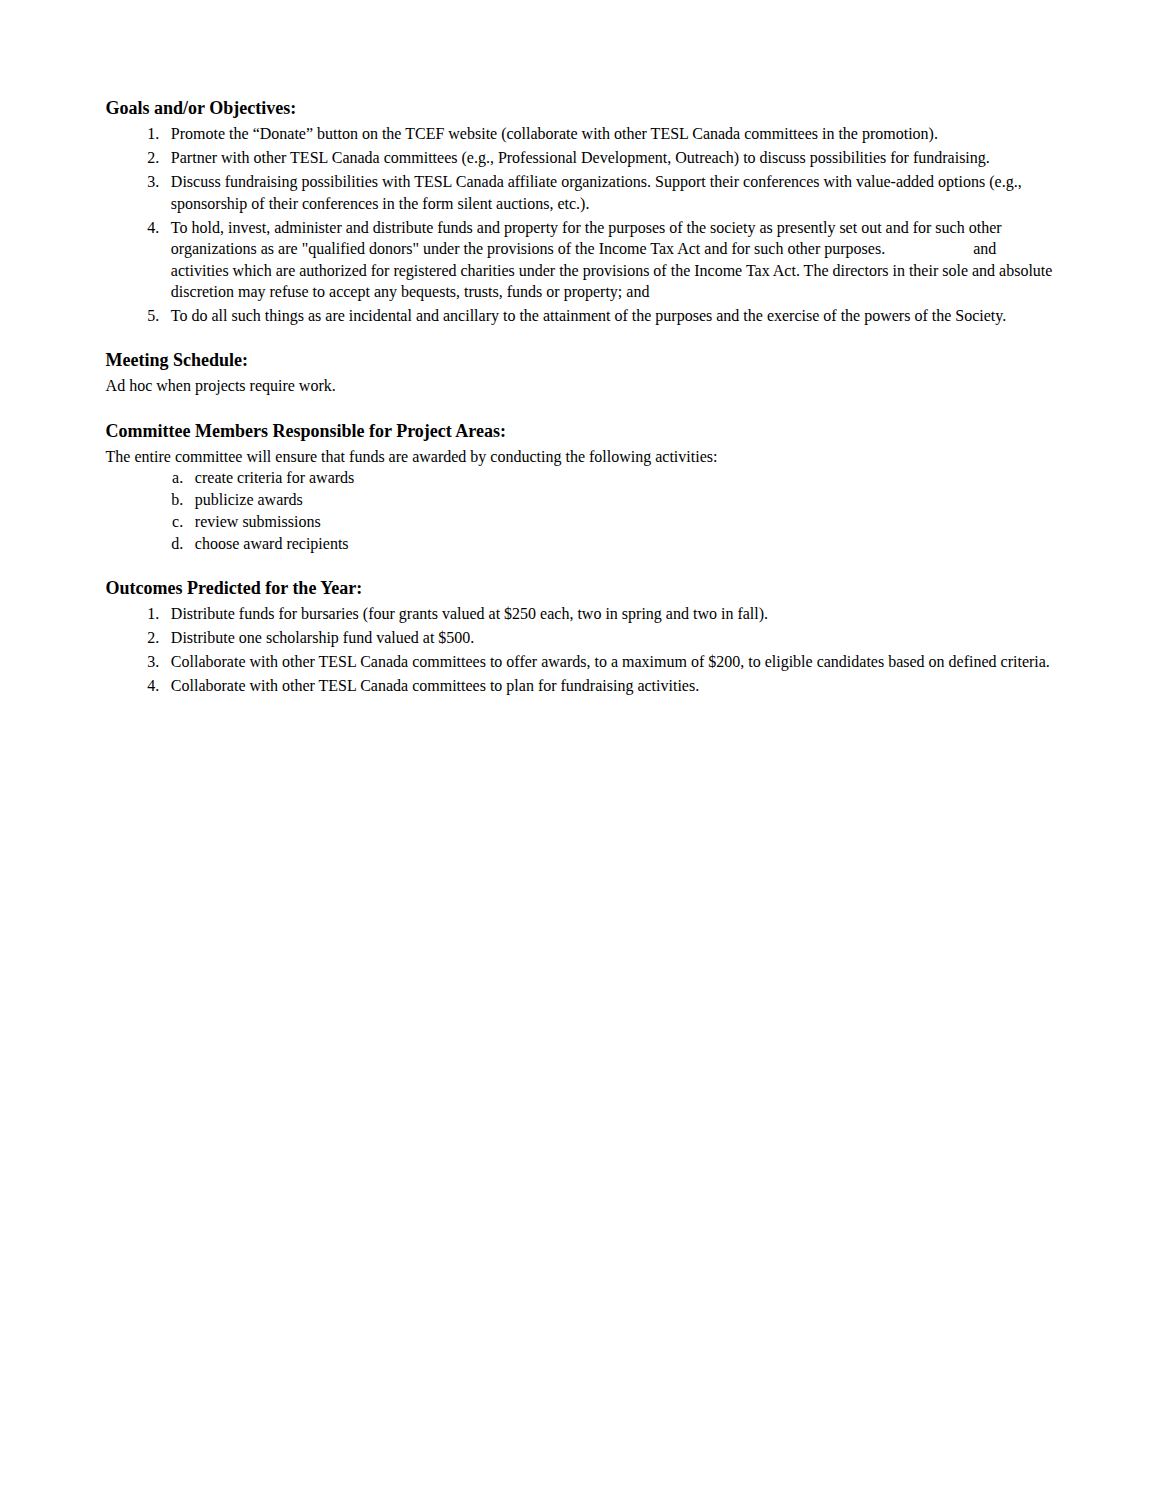Goals and/or Objectives:
Promote the “Donate” button on the TCEF website (collaborate with other TESL Canada committees in the promotion).
Partner with other TESL Canada committees (e.g., Professional Development, Outreach) to discuss possibilities for fundraising.
Discuss fundraising possibilities with TESL Canada affiliate organizations. Support their conferences with value-added options (e.g., sponsorship of their conferences in the form silent auctions, etc.).
To hold, invest, administer and distribute funds and property for the purposes of the society as presently set out and for such other organizations as are "qualified donors" under the provisions of the Income Tax Act and for such other purposes. and activities which are authorized for registered charities under the provisions of the Income Tax Act. The directors in their sole and absolute discretion may refuse to accept any bequests, trusts, funds or property; and
To do all such things as are incidental and ancillary to the attainment of the purposes and the exercise of the powers of the Society.
Meeting Schedule:
Ad hoc when projects require work.
Committee Members Responsible for Project Areas:
The entire committee will ensure that funds are awarded by conducting the following activities:
create criteria for awards
publicize awards
review submissions
choose award recipients
Outcomes Predicted for the Year:
Distribute funds for bursaries (four grants valued at $250 each, two in spring and two in fall).
Distribute one scholarship fund valued at $500.
Collaborate with other TESL Canada committees to offer awards, to a maximum of $200, to eligible candidates based on defined criteria.
Collaborate with other TESL Canada committees to plan for fundraising activities.